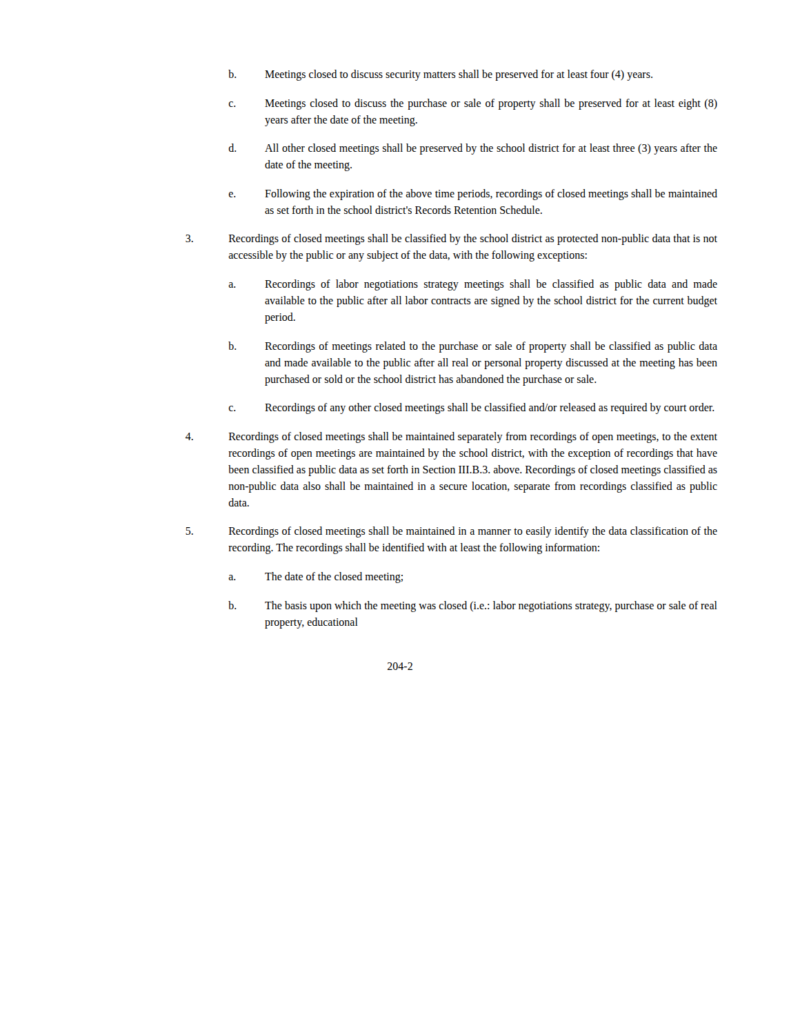b. Meetings closed to discuss security matters shall be preserved for at least four (4) years.
c. Meetings closed to discuss the purchase or sale of property shall be preserved for at least eight (8) years after the date of the meeting.
d. All other closed meetings shall be preserved by the school district for at least three (3) years after the date of the meeting.
e. Following the expiration of the above time periods, recordings of closed meetings shall be maintained as set forth in the school district's Records Retention Schedule.
3. Recordings of closed meetings shall be classified by the school district as protected non-public data that is not accessible by the public or any subject of the data, with the following exceptions:
a. Recordings of labor negotiations strategy meetings shall be classified as public data and made available to the public after all labor contracts are signed by the school district for the current budget period.
b. Recordings of meetings related to the purchase or sale of property shall be classified as public data and made available to the public after all real or personal property discussed at the meeting has been purchased or sold or the school district has abandoned the purchase or sale.
c. Recordings of any other closed meetings shall be classified and/or released as required by court order.
4. Recordings of closed meetings shall be maintained separately from recordings of open meetings, to the extent recordings of open meetings are maintained by the school district, with the exception of recordings that have been classified as public data as set forth in Section III.B.3. above. Recordings of closed meetings classified as non-public data also shall be maintained in a secure location, separate from recordings classified as public data.
5. Recordings of closed meetings shall be maintained in a manner to easily identify the data classification of the recording. The recordings shall be identified with at least the following information:
a. The date of the closed meeting;
b. The basis upon which the meeting was closed (i.e.: labor negotiations strategy, purchase or sale of real property, educational
204-2